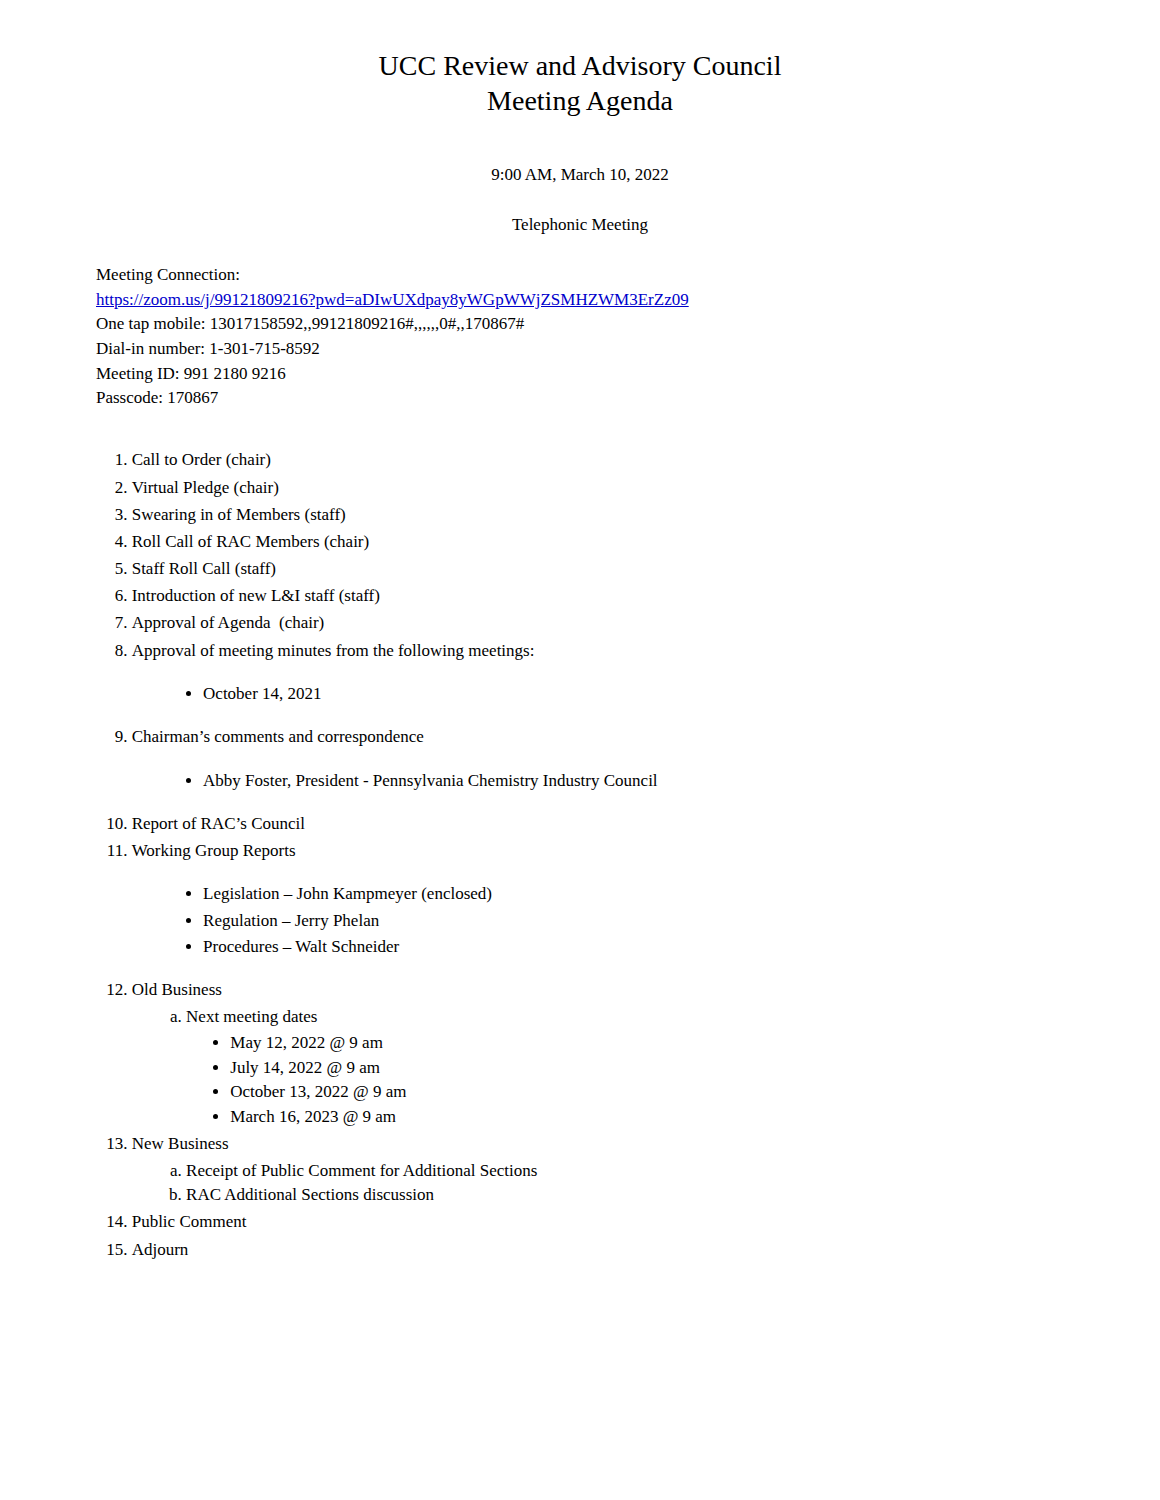UCC Review and Advisory Council
Meeting Agenda
9:00 AM, March 10, 2022
Telephonic Meeting
Meeting Connection:
https://zoom.us/j/99121809216?pwd=aDIwUXdpay8yWGpWWjZSMHZWM3ErZz09
One tap mobile: 13017158592,,99121809216#,,,,,,0#,,170867#
Dial-in number: 1-301-715-8592
Meeting ID: 991 2180 9216
Passcode: 170867
Call to Order (chair)
Virtual Pledge (chair)
Swearing in of Members (staff)
Roll Call of RAC Members (chair)
Staff Roll Call (staff)
Introduction of new L&I staff (staff)
Approval of Agenda (chair)
Approval of meeting minutes from the following meetings:
October 14, 2021
Chairman’s comments and correspondence
Abby Foster, President - Pennsylvania Chemistry Industry Council
Report of RAC’s Council
Working Group Reports
Legislation – John Kampmeyer (enclosed)
Regulation – Jerry Phelan
Procedures – Walt Schneider
Old Business
Next meeting dates
May 12, 2022 @ 9 am
July 14, 2022 @ 9 am
October 13, 2022 @ 9 am
March 16, 2023 @ 9 am
New Business
Receipt of Public Comment for Additional Sections
RAC Additional Sections discussion
Public Comment
Adjourn